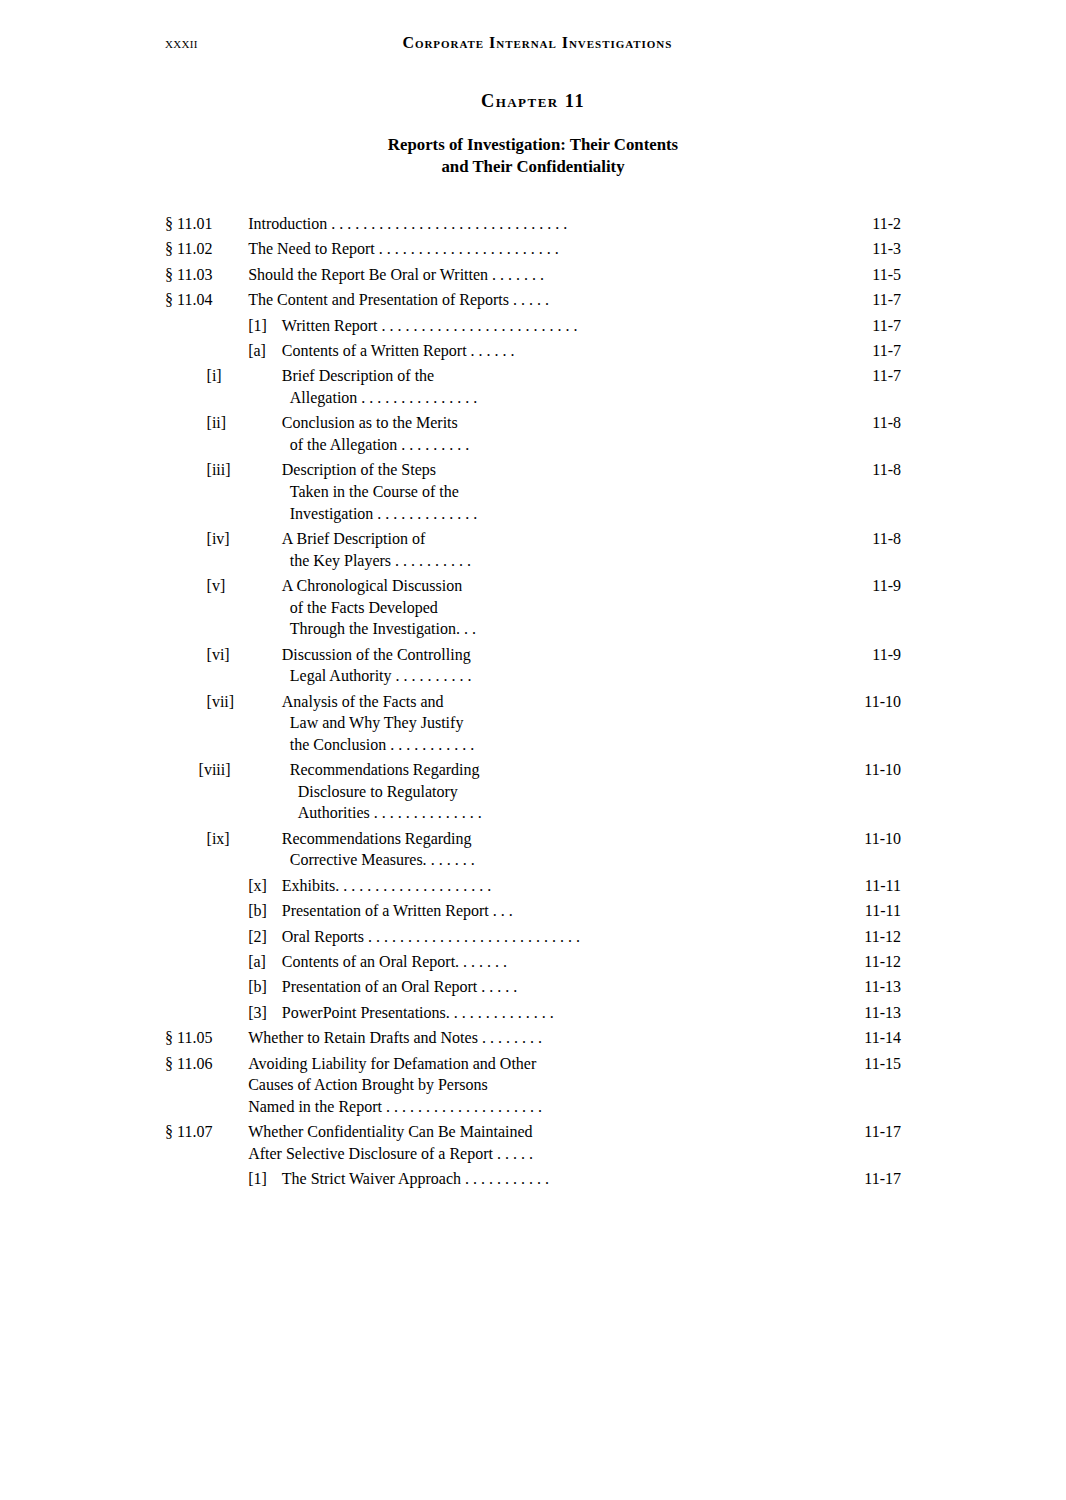xxxii Corporate Internal Investigations
Chapter 11
Reports of Investigation: Their Contents
and Their Confidentiality
| § 11.01 | Introduction . . . . . . . . . . . . . . . . . . . . . . . . . . . . . . | 11-2 |
| § 11.02 | The Need to Report . . . . . . . . . . . . . . . . . . . . . . . | 11-3 |
| § 11.03 | Should the Report Be Oral or Written . . . . . . . | 11-5 |
| § 11.04 | The Content and Presentation of Reports . . . . . | 11-7 |
| | [1] Written Report . . . . . . . . . . . . . . . . . . . . . . . . . | 11-7 |
| | [a] Contents of a Written Report . . . . . . | 11-7 |
| | [i] Brief Description of the Allegation . . . . . . . . . . . . . . . | 11-7 |
| | [ii] Conclusion as to the Merits of the Allegation . . . . . . . . . | 11-8 |
| | [iii] Description of the Steps Taken in the Course of the Investigation . . . . . . . . . . . . . | 11-8 |
| | [iv] A Brief Description of the Key Players . . . . . . . . . . | 11-8 |
| | [v] A Chronological Discussion of the Facts Developed Through the Investigation . . . | 11-9 |
| | [vi] Discussion of the Controlling Legal Authority . . . . . . . . . . | 11-9 |
| | [vii] Analysis of the Facts and Law and Why They Justify the Conclusion . . . . . . . . . . . | 11-10 |
| | [viii] Recommendations Regarding Disclosure to Regulatory Authorities . . . . . . . . . . . . . . | 11-10 |
| | [ix] Recommendations Regarding Corrective Measures. . . . . . . | 11-10 |
| | [x] Exhibits . . . . . . . . . . . . . . . . . . . . | 11-11 |
| | [b] Presentation of a Written Report . . . | 11-11 |
| | [2] Oral Reports . . . . . . . . . . . . . . . . . . . . . . . . . . . | 11-12 |
| | [a] Contents of an Oral Report. . . . . . . | 11-12 |
| | [b] Presentation of an Oral Report . . . . . | 11-13 |
| | [3] PowerPoint Presentations . . . . . . . . . . . . . . | 11-13 |
| § 11.05 | Whether to Retain Drafts and Notes . . . . . . . . | 11-14 |
| § 11.06 | Avoiding Liability for Defamation and Other Causes of Action Brought by Persons Named in the Report . . . . . . . . . . . . . . . . . . . . | 11-15 |
| § 11.07 | Whether Confidentiality Can Be Maintained After Selective Disclosure of a Report . . . . . | 11-17 |
| | [1] The Strict Waiver Approach . . . . . . . . . . . | 11-17 |